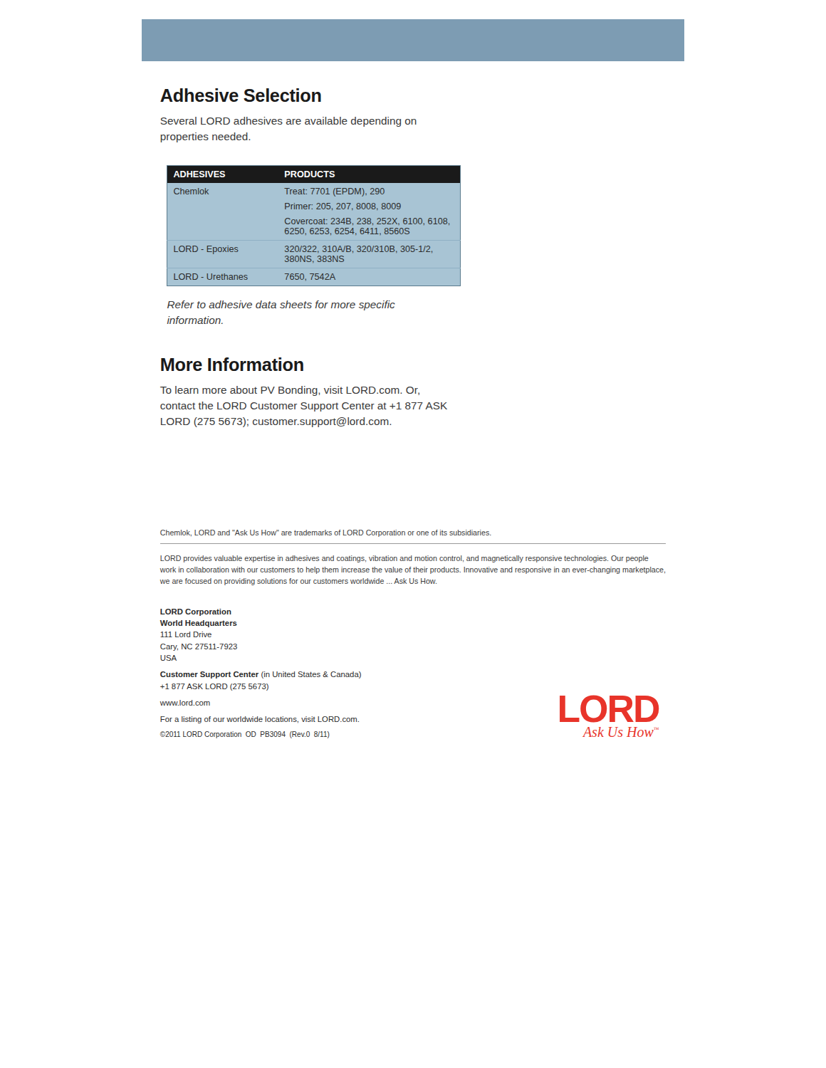Adhesive Selection
Several LORD adhesives are available depending on properties needed.
| ADHESIVES | PRODUCTS |
| --- | --- |
| Chemlok | Treat: 7701 (EPDM), 290 Primer: 205, 207, 8008, 8009 Covercoat: 234B, 238, 252X, 6100, 6108, 6250, 6253, 6254, 6411, 8560S |
| LORD - Epoxies | 320/322, 310A/B, 320/310B, 305-1/2, 380NS, 383NS |
| LORD - Urethanes | 7650, 7542A |
Refer to adhesive data sheets for more specific information.
More Information
To learn more about PV Bonding, visit LORD.com. Or, contact the LORD Customer Support Center at +1 877 ASK LORD (275 5673); customer.support@lord.com.
Chemlok, LORD and "Ask Us How" are trademarks of LORD Corporation or one of its subsidiaries.
LORD provides valuable expertise in adhesives and coatings, vibration and motion control, and magnetically responsive technologies. Our people work in collaboration with our customers to help them increase the value of their products. Innovative and responsive in an ever-changing marketplace, we are focused on providing solutions for our customers worldwide ... Ask Us How.
LORD Corporation
World Headquarters
111 Lord Drive
Cary, NC 27511-7923
USA
Customer Support Center (in United States & Canada)
+1 877 ASK LORD (275 5673)
www.lord.com
For a listing of our worldwide locations, visit LORD.com.
©2011 LORD Corporation OD PB3094 (Rev.0 8/11)
LORD
Ask Us How™